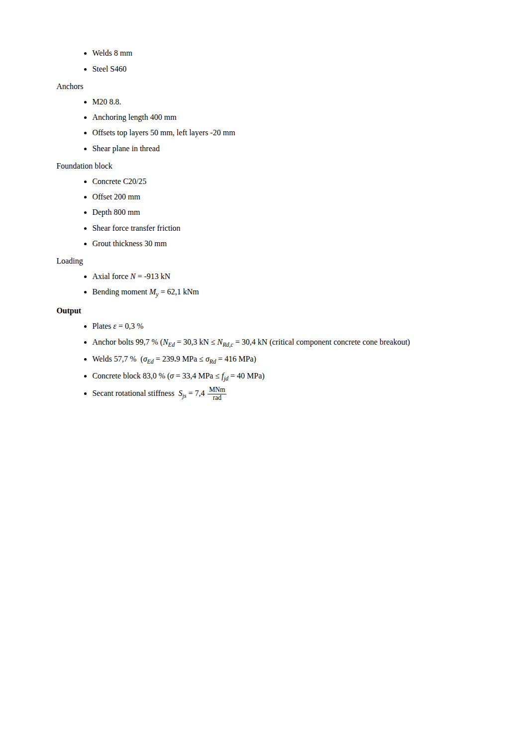Welds 8 mm
Steel S460
Anchors
M20 8.8.
Anchoring length 400 mm
Offsets top layers 50 mm, left layers -20 mm
Shear plane in thread
Foundation block
Concrete C20/25
Offset 200 mm
Depth 800 mm
Shear force transfer friction
Grout thickness 30 mm
Loading
Axial force N = -913 kN
Bending moment My = 62,1 kNm
Output
Plates ε = 0,3 %
Anchor bolts 99,7 % (NEd = 30,3 kN ≤ NRd,c = 30,4 kN (critical component concrete cone breakout)
Welds 57,7 % (σEd = 239. 9 MPa ≤ σRd = 416 MPa)
Concrete block 83,0 % (σ = 33,4 MPa ≤ fjd = 40 MPa)
Secant rotational stiffness Sjs = 7,4 MNm rad